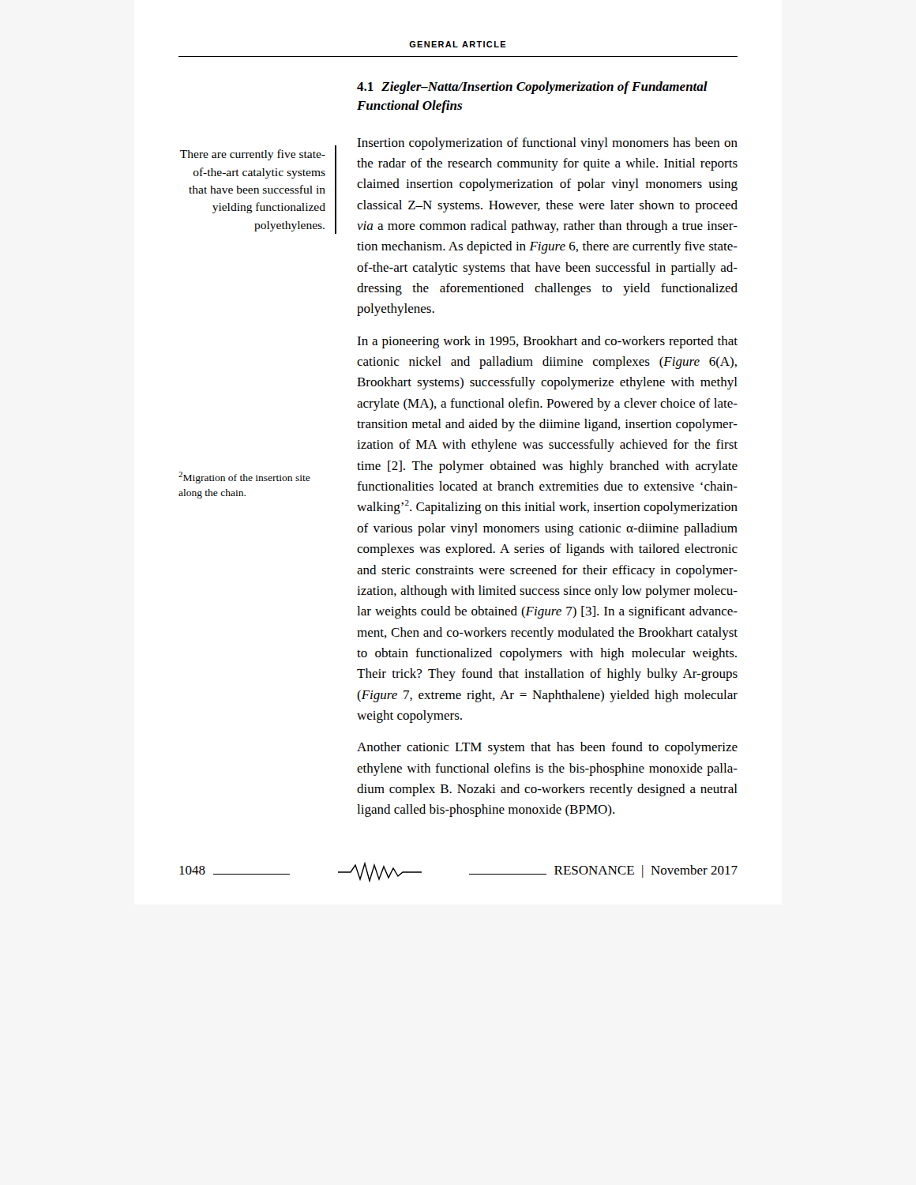GENERAL ARTICLE
There are currently five state-of-the-art catalytic systems that have been successful in yielding functionalized polyethylenes.
2Migration of the insertion site along the chain.
4.1 Ziegler–Natta/Insertion Copolymerization of Fundamental Functional Olefins
Insertion copolymerization of functional vinyl monomers has been on the radar of the research community for quite a while. Initial reports claimed insertion copolymerization of polar vinyl monomers using classical Z–N systems. However, these were later shown to proceed via a more common radical pathway, rather than through a true insertion mechanism. As depicted in Figure 6, there are currently five state-of-the-art catalytic systems that have been successful in partially addressing the aforementioned challenges to yield functionalized polyethylenes.
In a pioneering work in 1995, Brookhart and co-workers reported that cationic nickel and palladium diimine complexes (Figure 6(A), Brookhart systems) successfully copolymerize ethylene with methyl acrylate (MA), a functional olefin. Powered by a clever choice of late-transition metal and aided by the diimine ligand, insertion copolymerization of MA with ethylene was successfully achieved for the first time [2]. The polymer obtained was highly branched with acrylate functionalities located at branch extremities due to extensive ‘chain-walking’2. Capitalizing on this initial work, insertion copolymerization of various polar vinyl monomers using cationic α-diimine palladium complexes was explored. A series of ligands with tailored electronic and steric constraints were screened for their efficacy in copolymerization, although with limited success since only low polymer molecular weights could be obtained (Figure 7) [3]. In a significant advancement, Chen and co-workers recently modulated the Brookhart catalyst to obtain functionalized copolymers with high molecular weights. Their trick? They found that installation of highly bulky Ar-groups (Figure 7, extreme right, Ar = Naphthalene) yielded high molecular weight copolymers.
Another cationic LTM system that has been found to copolymerize ethylene with functional olefins is the bis-phosphine monoxide palladium complex B. Nozaki and co-workers recently designed a neutral ligand called bis-phosphine monoxide (BPMO).
1048
RESONANCE | November 2017